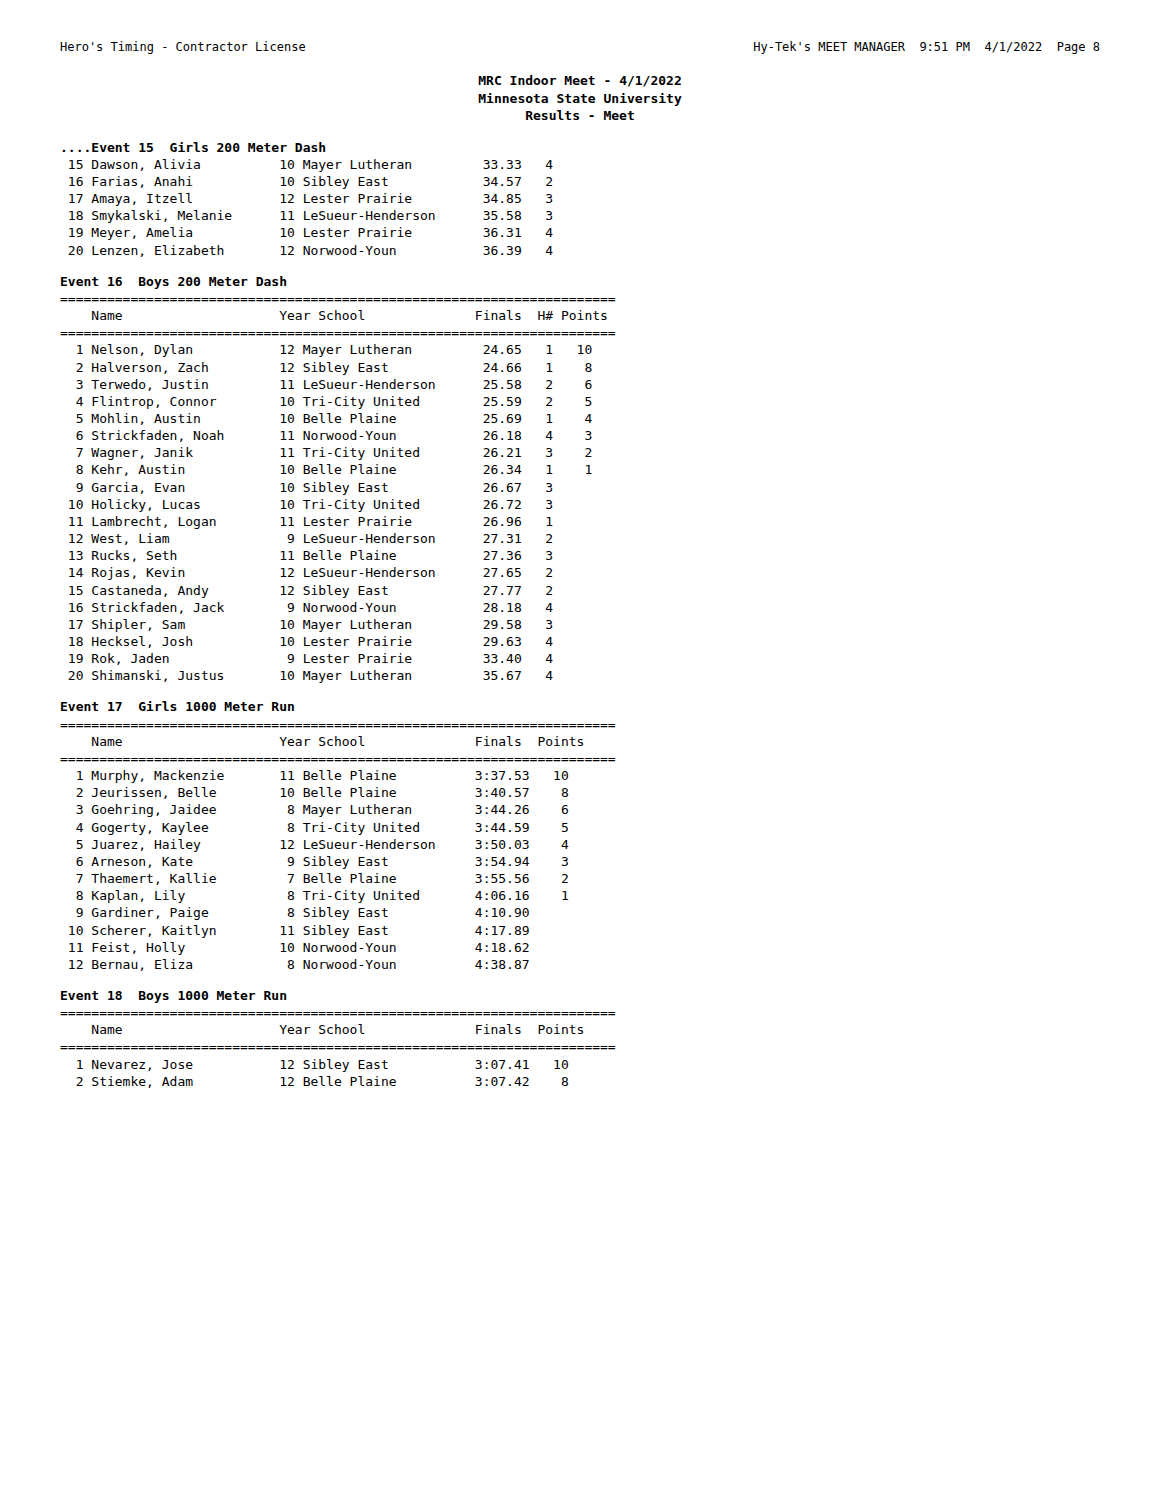Hero's Timing - Contractor License Hy-Tek's MEET MANAGER 9:51 PM 4/1/2022 Page 8
MRC Indoor Meet - 4/1/2022
Minnesota State University
Results - Meet
....Event 15  Girls 200 Meter Dash
 15 Dawson, Alivia          10 Mayer Lutheran         33.33   4
 16 Farias, Anahi           10 Sibley East            34.57   2
 17 Amaya, Itzell           12 Lester Prairie         34.85   3
 18 Smykalski, Melanie      11 LeSueur-Henderson      35.58   3
 19 Meyer, Amelia           10 Lester Prairie         36.31   4
 20 Lenzen, Elizabeth       12 Norwood-Youn           36.39   4
Event 16  Boys 200 Meter Dash
=======================================================================
    Name                    Year School              Finals  H# Points
=======================================================================
  1 Nelson, Dylan           12 Mayer Lutheran         24.65   1   10
  2 Halverson, Zach         12 Sibley East            24.66   1    8
  3 Terwedo, Justin         11 LeSueur-Henderson      25.58   2    6
  4 Flintrop, Connor        10 Tri-City United        25.59   2    5
  5 Mohlin, Austin          10 Belle Plaine           25.69   1    4
  6 Strickfaden, Noah       11 Norwood-Youn           26.18   4    3
  7 Wagner, Janik           11 Tri-City United        26.21   3    2
  8 Kehr, Austin            10 Belle Plaine           26.34   1    1
  9 Garcia, Evan            10 Sibley East            26.67   3
 10 Holicky, Lucas          10 Tri-City United        26.72   3
 11 Lambrecht, Logan        11 Lester Prairie         26.96   1
 12 West, Liam               9 LeSueur-Henderson      27.31   2
 13 Rucks, Seth             11 Belle Plaine           27.36   3
 14 Rojas, Kevin            12 LeSueur-Henderson      27.65   2
 15 Castaneda, Andy         12 Sibley East            27.77   2
 16 Strickfaden, Jack        9 Norwood-Youn           28.18   4
 17 Shipler, Sam            10 Mayer Lutheran         29.58   3
 18 Hecksel, Josh           10 Lester Prairie         29.63   4
 19 Rok, Jaden               9 Lester Prairie         33.40   4
 20 Shimanski, Justus       10 Mayer Lutheran         35.67   4
Event 17  Girls 1000 Meter Run
=======================================================================
    Name                    Year School              Finals  Points
=======================================================================
  1 Murphy, Mackenzie       11 Belle Plaine          3:37.53   10
  2 Jeurissen, Belle        10 Belle Plaine          3:40.57    8
  3 Goehring, Jaidee         8 Mayer Lutheran        3:44.26    6
  4 Gogerty, Kaylee          8 Tri-City United       3:44.59    5
  5 Juarez, Hailey          12 LeSueur-Henderson     3:50.03    4
  6 Arneson, Kate            9 Sibley East           3:54.94    3
  7 Thaemert, Kallie         7 Belle Plaine          3:55.56    2
  8 Kaplan, Lily             8 Tri-City United       4:06.16    1
  9 Gardiner, Paige          8 Sibley East           4:10.90
 10 Scherer, Kaitlyn        11 Sibley East           4:17.89
 11 Feist, Holly            10 Norwood-Youn          4:18.62
 12 Bernau, Eliza            8 Norwood-Youn          4:38.87
Event 18  Boys 1000 Meter Run
=======================================================================
    Name                    Year School              Finals  Points
=======================================================================
  1 Nevarez, Jose           12 Sibley East           3:07.41   10
  2 Stiemke, Adam           12 Belle Plaine          3:07.42    8